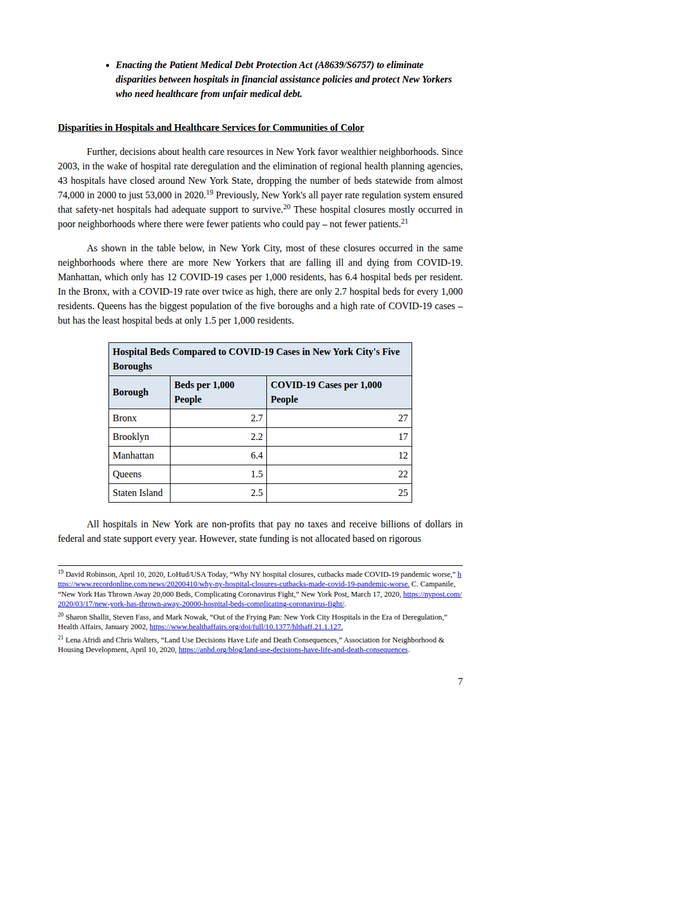Enacting the Patient Medical Debt Protection Act (A8639/S6757) to eliminate disparities between hospitals in financial assistance policies and protect New Yorkers who need healthcare from unfair medical debt.
Disparities in Hospitals and Healthcare Services for Communities of Color
Further, decisions about health care resources in New York favor wealthier neighborhoods. Since 2003, in the wake of hospital rate deregulation and the elimination of regional health planning agencies, 43 hospitals have closed around New York State, dropping the number of beds statewide from almost 74,000 in 2000 to just 53,000 in 2020.19 Previously, New York's all payer rate regulation system ensured that safety-net hospitals had adequate support to survive.20 These hospital closures mostly occurred in poor neighborhoods where there were fewer patients who could pay – not fewer patients.21
As shown in the table below, in New York City, most of these closures occurred in the same neighborhoods where there are more New Yorkers that are falling ill and dying from COVID-19. Manhattan, which only has 12 COVID-19 cases per 1,000 residents, has 6.4 hospital beds per resident. In the Bronx, with a COVID-19 rate over twice as high, there are only 2.7 hospital beds for every 1,000 residents. Queens has the biggest population of the five boroughs and a high rate of COVID-19 cases – but has the least hospital beds at only 1.5 per 1,000 residents.
| Hospital Beds Compared to COVID-19 Cases in New York City's Five Boroughs |
| --- |
| Borough | Beds per 1,000 People | COVID-19 Cases per 1,000 People |
| Bronx | 2.7 | 27 |
| Brooklyn | 2.2 | 17 |
| Manhattan | 6.4 | 12 |
| Queens | 1.5 | 22 |
| Staten Island | 2.5 | 25 |
All hospitals in New York are non-profits that pay no taxes and receive billions of dollars in federal and state support every year. However, state funding is not allocated based on rigorous
19 David Robinson, April 10, 2020, LoHud/USA Today, “Why NY hospital closures, cutbacks made COVID-19 pandemic worse,” https://www.recordonline.com/news/20200410/why-ny-hospital-closures-cutbacks-made-covid-19-pandemic-worse. C. Campanile, “New York Has Thrown Away 20,000 Beds, Complicating Coronavirus Fight,” New York Post, March 17, 2020, https://nypost.com/2020/03/17/new-york-has-thrown-away-20000-hospital-beds-complicating-coronavirus-fight/.
20 Sharon Shallit, Steven Fass, and Mark Nowak, “Out of the Frying Pan: New York City Hospitals in the Era of Deregulation,” Health Affairs, January 2002, https://www.healthaffairs.org/doi/full/10.1377/hlthaff.21.1.127.
21 Lena Afridi and Chris Walters, “Land Use Decisions Have Life and Death Consequences,” Association for Neighborhood & Housing Development, April 10, 2020, https://anhd.org/blog/land-use-decisions-have-life-and-death-consequences.
7